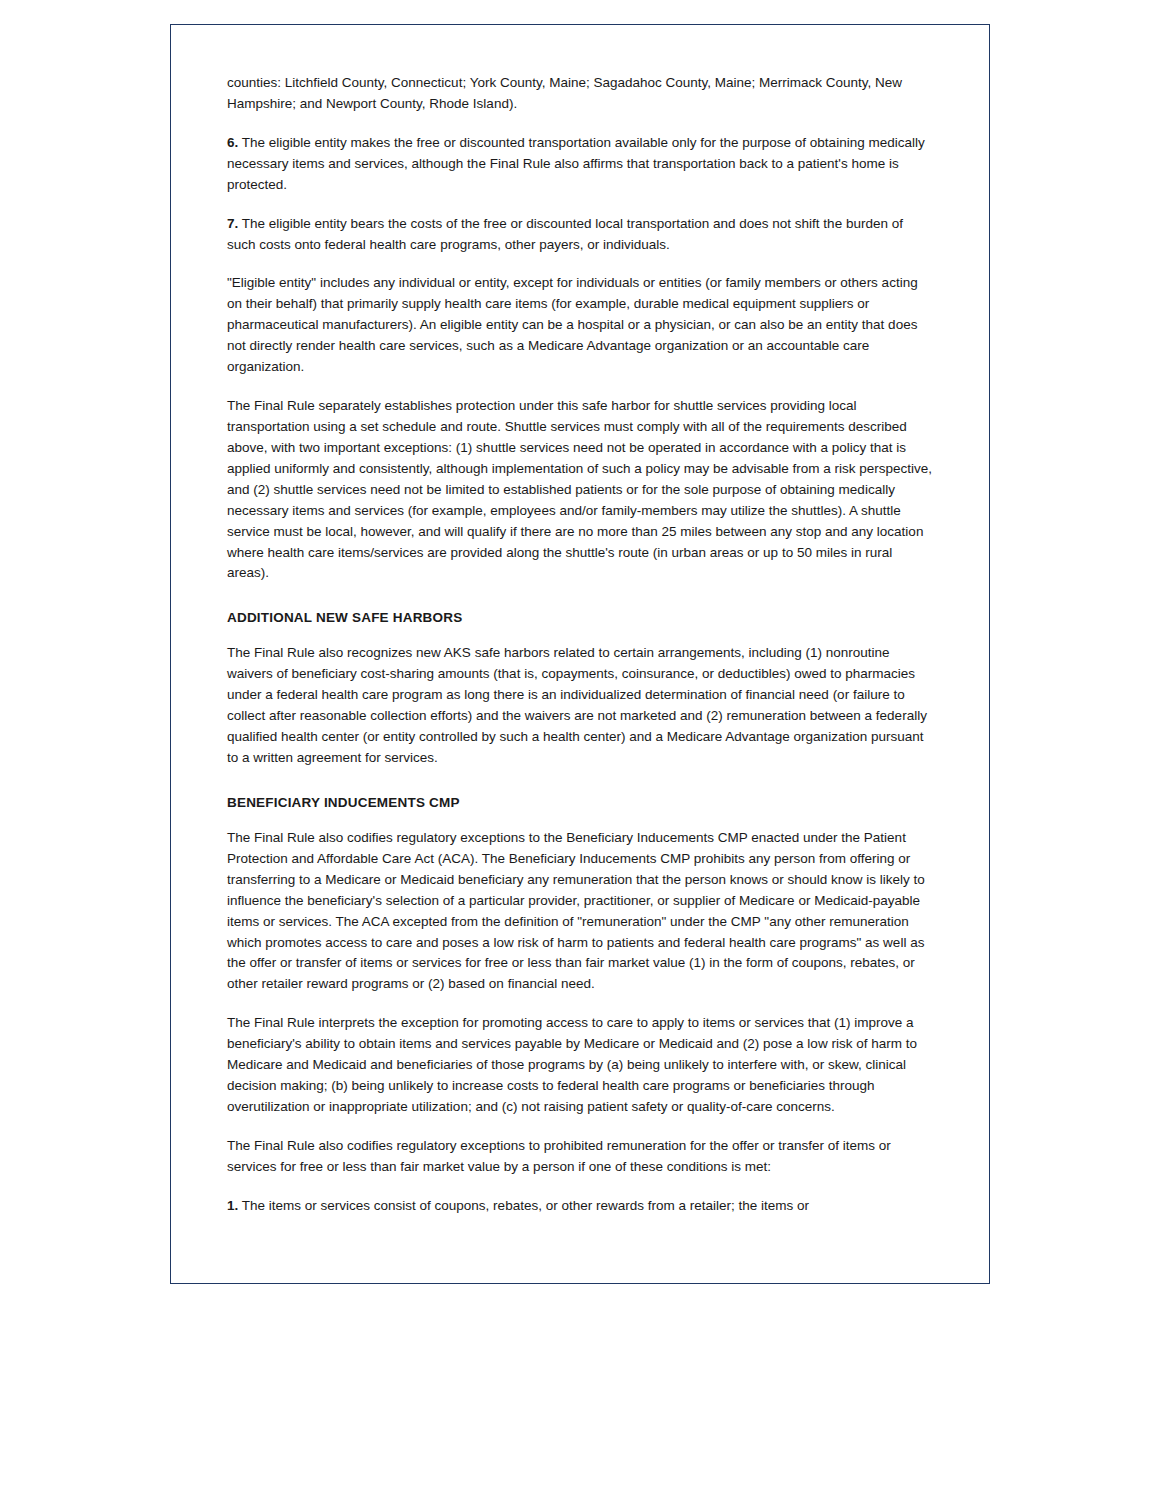counties: Litchfield County, Connecticut; York County, Maine; Sagadahoc County, Maine; Merrimack County, New Hampshire; and Newport County, Rhode Island).
6. The eligible entity makes the free or discounted transportation available only for the purpose of obtaining medically necessary items and services, although the Final Rule also affirms that transportation back to a patient's home is protected.
7. The eligible entity bears the costs of the free or discounted local transportation and does not shift the burden of such costs onto federal health care programs, other payers, or individuals.
"Eligible entity" includes any individual or entity, except for individuals or entities (or family members or others acting on their behalf) that primarily supply health care items (for example, durable medical equipment suppliers or pharmaceutical manufacturers). An eligible entity can be a hospital or a physician, or can also be an entity that does not directly render health care services, such as a Medicare Advantage organization or an accountable care organization.
The Final Rule separately establishes protection under this safe harbor for shuttle services providing local transportation using a set schedule and route. Shuttle services must comply with all of the requirements described above, with two important exceptions: (1) shuttle services need not be operated in accordance with a policy that is applied uniformly and consistently, although implementation of such a policy may be advisable from a risk perspective, and (2) shuttle services need not be limited to established patients or for the sole purpose of obtaining medically necessary items and services (for example, employees and/or family-members may utilize the shuttles). A shuttle service must be local, however, and will qualify if there are no more than 25 miles between any stop and any location where health care items/services are provided along the shuttle's route (in urban areas or up to 50 miles in rural areas).
ADDITIONAL NEW SAFE HARBORS
The Final Rule also recognizes new AKS safe harbors related to certain arrangements, including (1) nonroutine waivers of beneficiary cost-sharing amounts (that is, copayments, coinsurance, or deductibles) owed to pharmacies under a federal health care program as long there is an individualized determination of financial need (or failure to collect after reasonable collection efforts) and the waivers are not marketed and (2) remuneration between a federally qualified health center (or entity controlled by such a health center) and a Medicare Advantage organization pursuant to a written agreement for services.
BENEFICIARY INDUCEMENTS CMP
The Final Rule also codifies regulatory exceptions to the Beneficiary Inducements CMP enacted under the Patient Protection and Affordable Care Act (ACA). The Beneficiary Inducements CMP prohibits any person from offering or transferring to a Medicare or Medicaid beneficiary any remuneration that the person knows or should know is likely to influence the beneficiary's selection of a particular provider, practitioner, or supplier of Medicare or Medicaid-payable items or services. The ACA excepted from the definition of "remuneration" under the CMP "any other remuneration which promotes access to care and poses a low risk of harm to patients and federal health care programs" as well as the offer or transfer of items or services for free or less than fair market value (1) in the form of coupons, rebates, or other retailer reward programs or (2) based on financial need.
The Final Rule interprets the exception for promoting access to care to apply to items or services that (1) improve a beneficiary's ability to obtain items and services payable by Medicare or Medicaid and (2) pose a low risk of harm to Medicare and Medicaid and beneficiaries of those programs by (a) being unlikely to interfere with, or skew, clinical decision making; (b) being unlikely to increase costs to federal health care programs or beneficiaries through overutilization or inappropriate utilization; and (c) not raising patient safety or quality-of-care concerns.
The Final Rule also codifies regulatory exceptions to prohibited remuneration for the offer or transfer of items or services for free or less than fair market value by a person if one of these conditions is met:
1. The items or services consist of coupons, rebates, or other rewards from a retailer; the items or